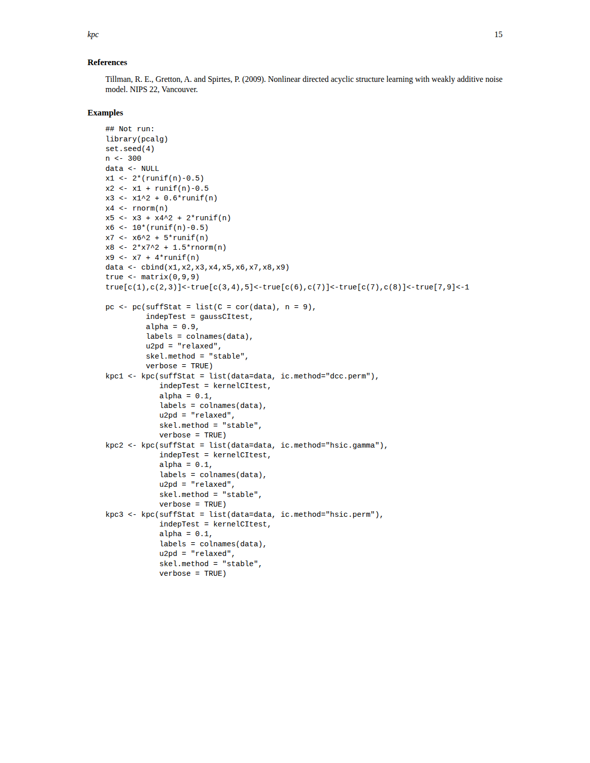kpc 15
References
Tillman, R. E., Gretton, A. and Spirtes, P. (2009). Nonlinear directed acyclic structure learning with weakly additive noise model. NIPS 22, Vancouver.
Examples
## Not run:
library(pcalg)
set.seed(4)
n <- 300
data <- NULL
x1 <- 2*(runif(n)-0.5)
x2 <- x1 + runif(n)-0.5
x3 <- x1^2 + 0.6*runif(n)
x4 <- rnorm(n)
x5 <- x3 + x4^2 + 2*runif(n)
x6 <- 10*(runif(n)-0.5)
x7 <- x6^2 + 5*runif(n)
x8 <- 2*x7^2 + 1.5*rnorm(n)
x9 <- x7 + 4*runif(n)
data <- cbind(x1,x2,x3,x4,x5,x6,x7,x8,x9)
true <- matrix(0,9,9)
true[c(1),c(2,3)]<-true[c(3,4),5]<-true[c(6),c(7)]<-true[c(7),c(8)]<-true[7,9]<-1

pc <- pc(suffStat = list(C = cor(data), n = 9),
         indepTest = gaussCItest,
         alpha = 0.9,
         labels = colnames(data),
         u2pd = "relaxed",
         skel.method = "stable",
         verbose = TRUE)
kpc1 <- kpc(suffStat = list(data=data, ic.method="dcc.perm"),
            indepTest = kernelCItest,
            alpha = 0.1,
            labels = colnames(data),
            u2pd = "relaxed",
            skel.method = "stable",
            verbose = TRUE)
kpc2 <- kpc(suffStat = list(data=data, ic.method="hsic.gamma"),
            indepTest = kernelCItest,
            alpha = 0.1,
            labels = colnames(data),
            u2pd = "relaxed",
            skel.method = "stable",
            verbose = TRUE)
kpc3 <- kpc(suffStat = list(data=data, ic.method="hsic.perm"),
            indepTest = kernelCItest,
            alpha = 0.1,
            labels = colnames(data),
            u2pd = "relaxed",
            skel.method = "stable",
            verbose = TRUE)